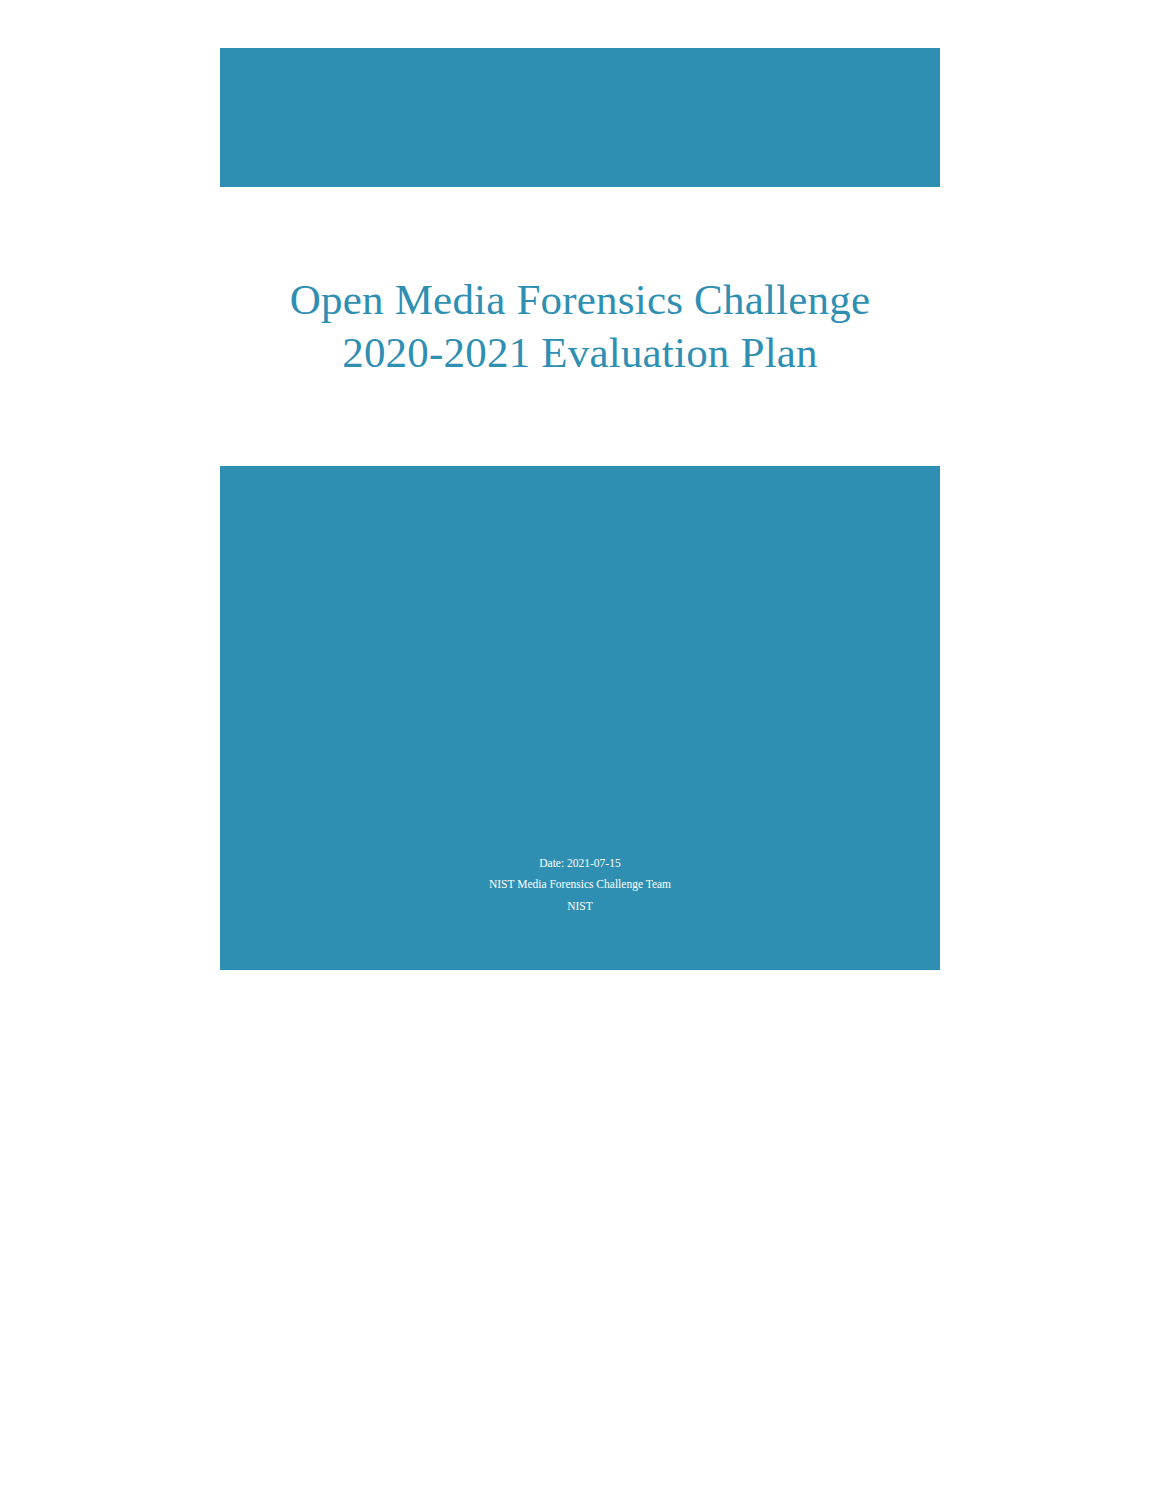Open Media Forensics Challenge
2020-2021 Evaluation Plan
Date: 2021-07-15
NIST Media Forensics Challenge Team
NIST